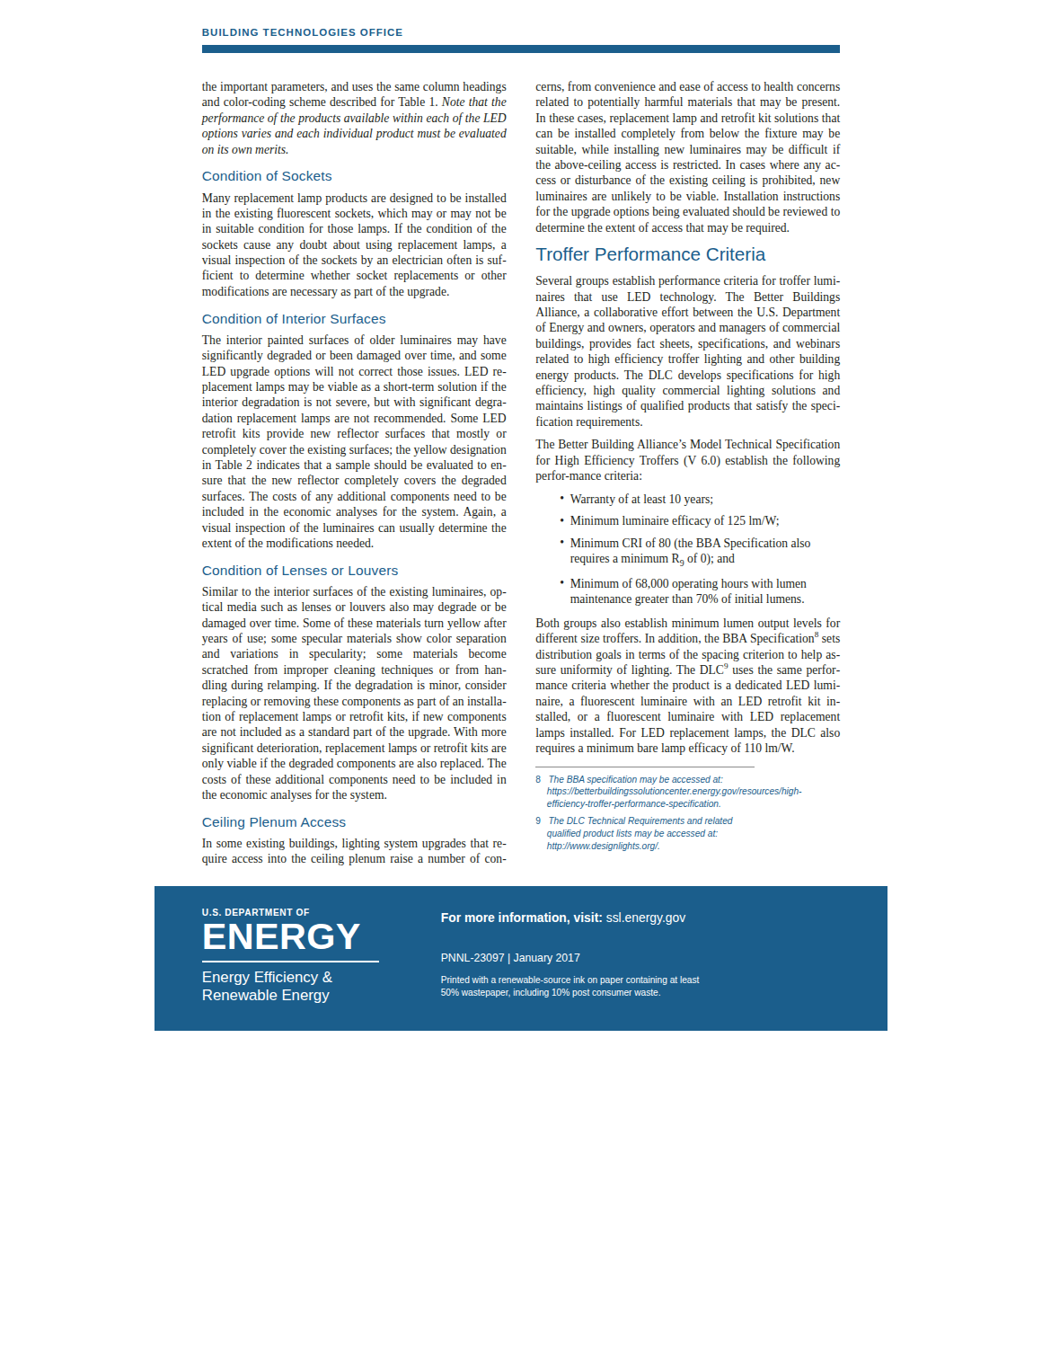Building Technologies Office
the important parameters, and uses the same column headings and color-coding scheme described for Table 1. Note that the performance of the products available within each of the LED options varies and each individual product must be evaluated on its own merits.
Condition of Sockets
Many replacement lamp products are designed to be installed in the existing fluorescent sockets, which may or may not be in suitable condition for those lamps. If the condition of the sockets cause any doubt about using replacement lamps, a visual inspection of the sockets by an electrician often is sufficient to determine whether socket replacements or other modifications are necessary as part of the upgrade.
Condition of Interior Surfaces
The interior painted surfaces of older luminaires may have significantly degraded or been damaged over time, and some LED upgrade options will not correct those issues. LED replacement lamps may be viable as a short-term solution if the interior degradation is not severe, but with significant degradation replacement lamps are not recommended. Some LED retrofit kits provide new reflector surfaces that mostly or completely cover the existing surfaces; the yellow designation in Table 2 indicates that a sample should be evaluated to ensure that the new reflector completely covers the degraded surfaces. The costs of any additional components need to be included in the economic analyses for the system. Again, a visual inspection of the luminaires can usually determine the extent of the modifications needed.
Condition of Lenses or Louvers
Similar to the interior surfaces of the existing luminaires, optical media such as lenses or louvers also may degrade or be damaged over time. Some of these materials turn yellow after years of use; some specular materials show color separation and variations in specularity; some materials become scratched from improper cleaning techniques or from handling during relamping. If the degradation is minor, consider replacing or removing these components as part of an installation of replacement lamps or retrofit kits, if new components are not included as a standard part of the upgrade. With more significant deterioration, replacement lamps or retrofit kits are only viable if the degraded components are also replaced. The costs of these additional components need to be included in the economic analyses for the system.
Ceiling Plenum Access
In some existing buildings, lighting system upgrades that require access into the ceiling plenum raise a number of concerns, from convenience and ease of access to health concerns related to potentially harmful materials that may be present. In these cases, replacement lamp and retrofit kit solutions that can be installed completely from below the fixture may be suitable, while installing new luminaires may be difficult if the above-ceiling access is restricted. In cases where any access or disturbance of the existing ceiling is prohibited, new luminaires are unlikely to be viable. Installation instructions for the upgrade options being evaluated should be reviewed to determine the extent of access that may be required.
Troffer Performance Criteria
Several groups establish performance criteria for troffer luminaires that use LED technology. The Better Buildings Alliance, a collaborative effort between the U.S. Department of Energy and owners, operators and managers of commercial buildings, provides fact sheets, specifications, and webinars related to high efficiency troffer lighting and other building energy products. The DLC develops specifications for high efficiency, high quality commercial lighting solutions and maintains listings of qualified products that satisfy the specification requirements.
The Better Building Alliance’s Model Technical Specification for High Efficiency Troffers (V 6.0) establish the following perfor-mance criteria:
Warranty of at least 10 years;
Minimum luminaire efficacy of 125 lm/W;
Minimum CRI of 80 (the BBA Specification also requires a minimum R9 of 0); and
Minimum of 68,000 operating hours with lumen maintenance greater than 70% of initial lumens.
Both groups also establish minimum lumen output levels for different size troffers. In addition, the BBA Specification8 sets distribution goals in terms of the spacing criterion to help assure uniformity of lighting. The DLC9 uses the same performance criteria whether the product is a dedicated LED luminaire, a fluorescent luminaire with an LED retrofit kit installed, or a fluorescent luminaire with LED replacement lamps installed. For LED replacement lamps, the DLC also requires a minimum bare lamp efficacy of 110 lm/W.
8 The BBA specification may be accessed at: https://betterbuildingssolutioncenter.energy.gov/resources/high-efficiency-troffer-performance-specification.
9 The DLC Technical Requirements and related qualified product lists may be accessed at: http://www.designlights.org/.
U.S. DEPARTMENT OF
ENERGY
Energy Efficiency &
Renewable Energy
For more information, visit: ssl.energy.gov
PNNL-23097 | January 2017
Printed with a renewable-source ink on paper containing at least
50% wastepaper, including 10% post consumer waste.